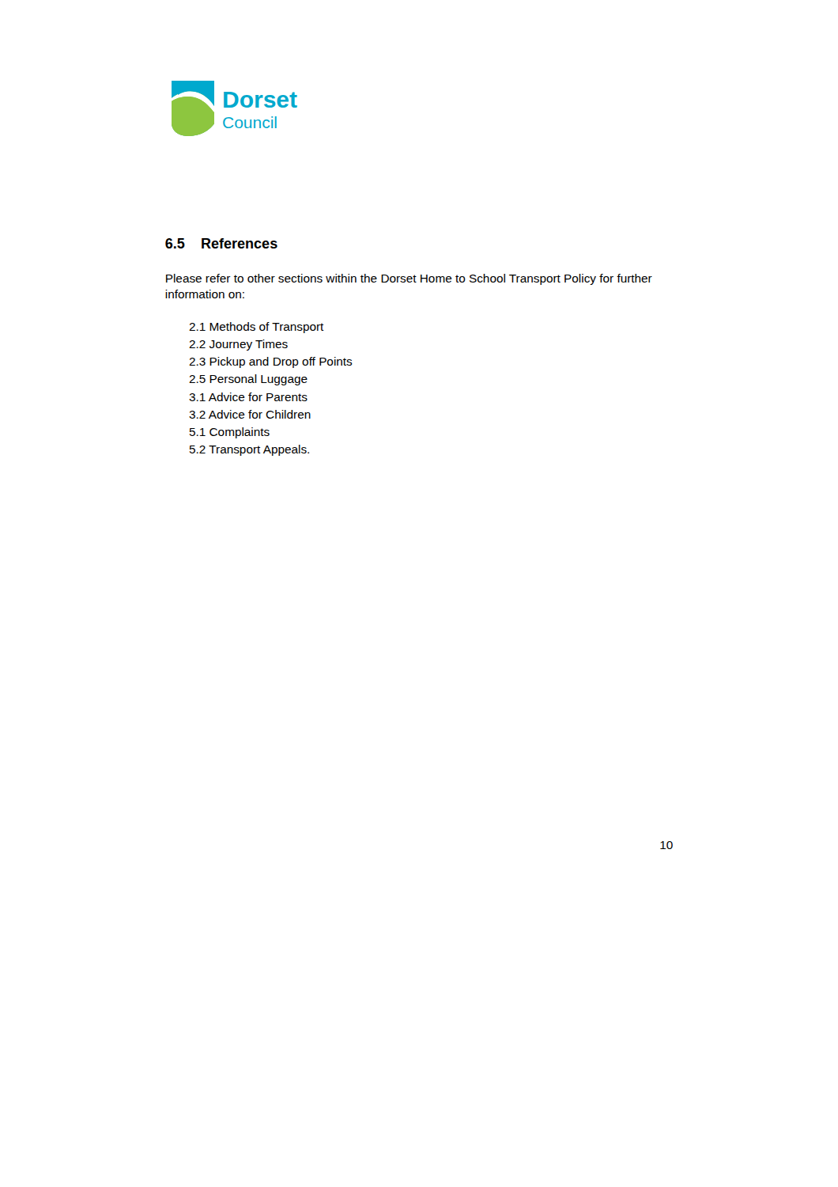Dorset Council
6.5 References
Please refer to other sections within the Dorset Home to School Transport Policy for further information on:
2.1 Methods of Transport
2.2 Journey Times
2.3 Pickup and Drop off Points
2.5 Personal Luggage
3.1 Advice for Parents
3.2 Advice for Children
5.1 Complaints
5.2 Transport Appeals.
10